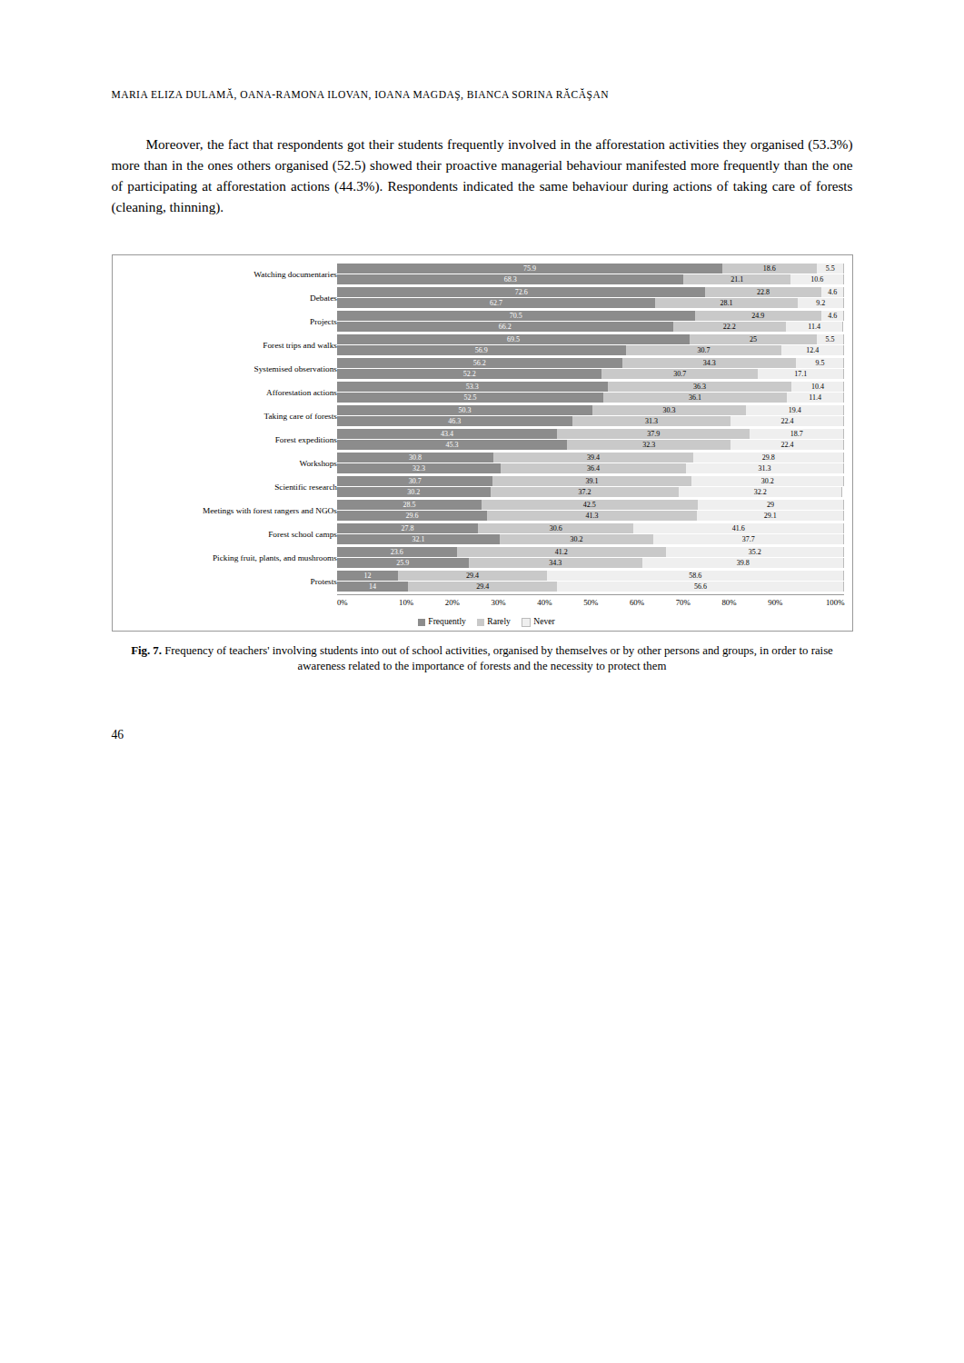Maria Eliza Dulamă, Oana-Ramona Ilovan, Ioana Magdaş, Bianca Sorina Răcăşan
Moreover, the fact that respondents got their students frequently involved in the afforestation activities they organised (53.3%) more than in the ones others organised (52.5) showed their proactive managerial behaviour manifested more frequently than the one of participating at afforestation actions (44.3%). Respondents indicated the same behaviour during actions of taking care of forests (cleaning, thinning).
| Watching documentaries | 75.9 18.6 5.5 68.3 21.1 10.6 |
| Debates | 72.6 22.8 4.6 62.7 28.1 9.2 |
| Projects | 70.5 24.9 4.6 66.2 22.2 11.4 |
| Forest trips and walks | 69.5 25 5.5 56.9 30.7 12.4 |
| Systemised observations | 56.2 34.3 9.5 52.2 30.7 17.1 |
| Afforestation actions | 53.3 36.3 10.4 52.5 36.1 11.4 |
| Taking care of forests | 50.3 30.3 19.4 46.3 31.3 22.4 |
| Forest expeditions | 43.4 37.9 18.7 45.3 32.3 22.4 |
| Workshops | 30.8 39.4 29.8 32.3 36.4 31.3 |
| Scientific research | 30.7 39.1 30.2 30.2 37.2 32.2 |
| Meetings with forest rangers and NGOs | 28.5 42.5 29 29.6 41.3 29.1 |
| Forest school camps | 27.8 30.6 41.6 32.1 30.2 37.7 |
| Picking fruit, plants, and mushrooms | 23.6 41.2 35.2 25.9 34.3 39.8 |
| Protests | 12 29.4 58.6 14 29.4 56.6 |
0% 10% 20% 30% 40% 50% 60% 70% 80% 90% 100%
Frequently Rarely Never
Fig. 7. Frequency of teachers' involving students into out of school activities, organised by themselves or by other persons and groups, in order to raise awareness related to the importance of forests and the necessity to protect them
46